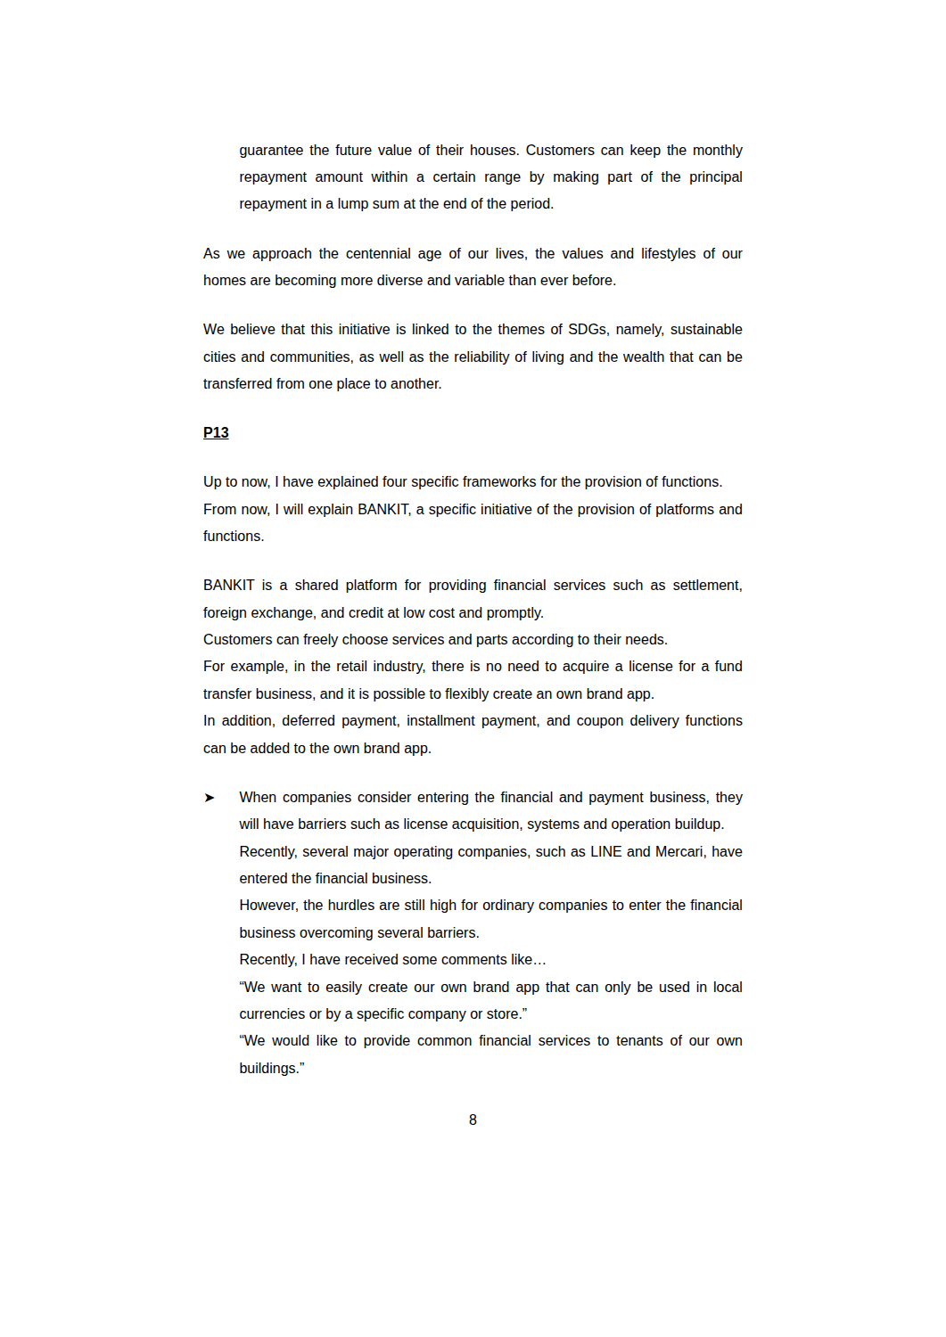guarantee the future value of their houses. Customers can keep the monthly repayment amount within a certain range by making part of the principal repayment in a lump sum at the end of the period.
As we approach the centennial age of our lives, the values and lifestyles of our homes are becoming more diverse and variable than ever before.
We believe that this initiative is linked to the themes of SDGs, namely, sustainable cities and communities, as well as the reliability of living and the wealth that can be transferred from one place to another.
P13
Up to now, I have explained four specific frameworks for the provision of functions.
From now, I will explain BANKIT, a specific initiative of the provision of platforms and functions.
BANKIT is a shared platform for providing financial services such as settlement, foreign exchange, and credit at low cost and promptly.
Customers can freely choose services and parts according to their needs.
For example, in the retail industry, there is no need to acquire a license for a fund transfer business, and it is possible to flexibly create an own brand app.
In addition, deferred payment, installment payment, and coupon delivery functions can be added to the own brand app.
➤
When companies consider entering the financial and payment business, they will have barriers such as license acquisition, systems and operation buildup.
Recently, several major operating companies, such as LINE and Mercari, have entered the financial business.
However, the hurdles are still high for ordinary companies to enter the financial business overcoming several barriers.
Recently, I have received some comments like…
“We want to easily create our own brand app that can only be used in local currencies or by a specific company or store.”
“We would like to provide common financial services to tenants of our own buildings.”
8